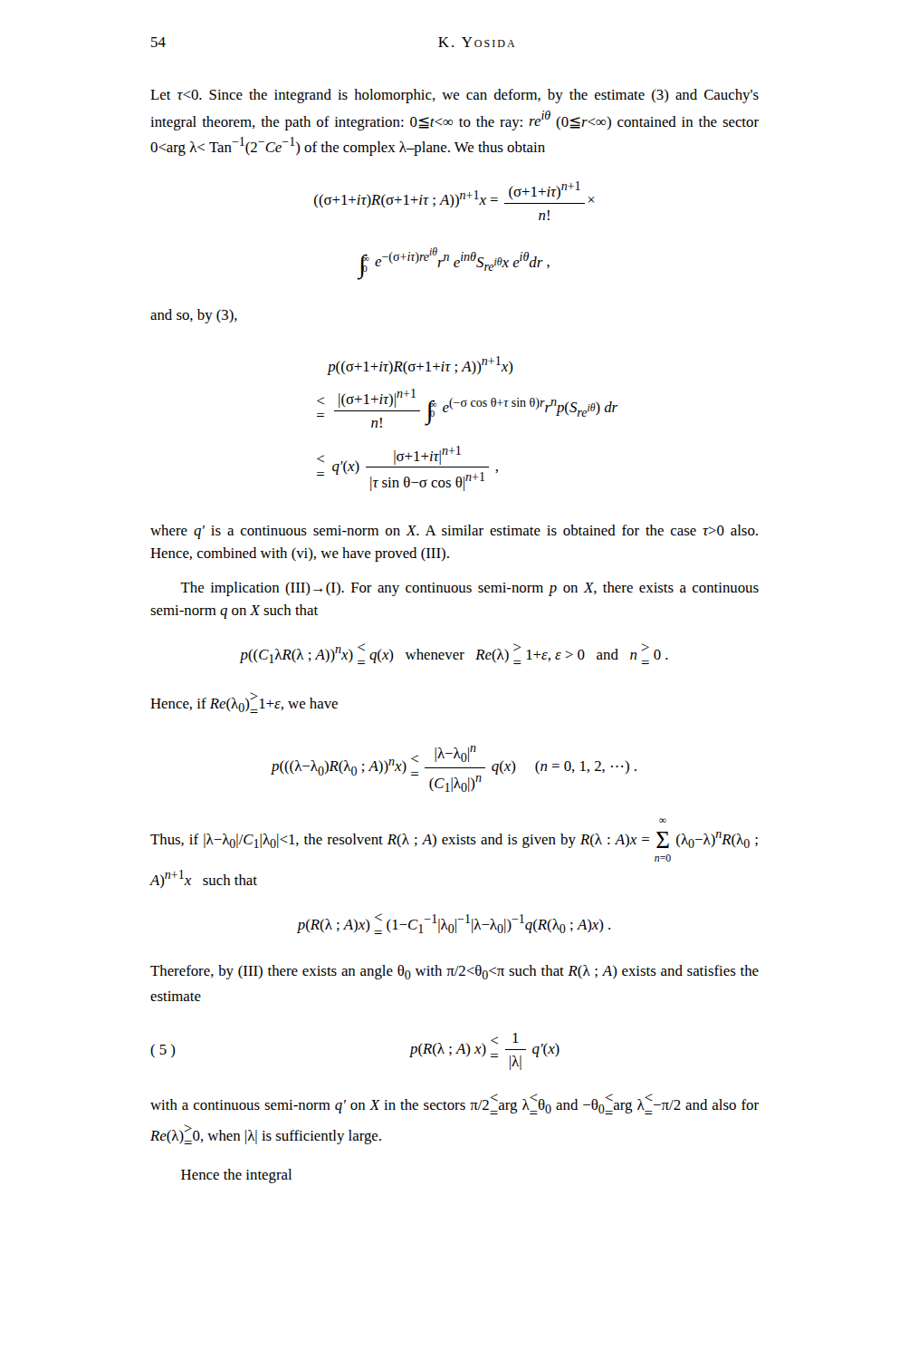54 K. Yosida
Let τ<0. Since the integrand is holomorphic, we can deform, by the estimate (3) and Cauchy's integral theorem, the path of integration: 0≦t<∞ to the ray: reiθ (0≦r<∞) contained in the sector 0<arg λ< Tan−1(2−Ce−1) of the complex λ–plane. We thus obtain
((σ+1+iτ)R(σ+1+iτ ; A))n+1x = (σ+1+iτ)n+1 n!×
∫∞0 e−(σ+iτ)reiθrn einθSreiθx eiθdr ,
and so, by (3),
p((σ+1+iτ)R(σ+1+iτ ; A))n+1x)
<= |(σ+1+iτ)|n+1 n! ∫∞0 e(−σ cos θ+τ sin θ)rrnp(Sreiθ) dr
<= q′(x) |σ+1+iτ|n+1|τ sin θ−σ cos θ|n+1 ,
where q′ is a continuous semi-norm on X. A similar estimate is obtained for the case τ>0 also. Hence, combined with (vi), we have proved (III).
The implication (III)→(I). For any continuous semi-norm p on X, there exists a continuous semi-norm q on X such that
p((C1λR(λ ; A))nx) <= q(x) whenever Re(λ) >= 1+ε, ε > 0 and n >= 0 .
Hence, if Re(λ0)>=1+ε, we have
p(((λ−λ0)R(λ0 ; A))nx) <= |λ−λ0|n(C1|λ0|)n q(x) (n = 0, 1, 2, ⋯) .
Thus, if |λ−λ0|/C1|λ0|<1, the resolvent R(λ ; A) exists and is given by R(λ : A)x = ∞Σn=0 (λ0−λ)nR(λ0 ; A)n+1x such that
p(R(λ ; A)x) <= (1−C1−1|λ0|−1|λ−λ0|)−1q(R(λ0 ; A)x) .
Therefore, by (III) there exists an angle θ0 with π/2<θ0<π such that R(λ ; A) exists and satisfies the estimate
( 5 ) p(R(λ ; A) x) <= 1|λ| q′(x)
with a continuous semi-norm q′ on X in the sectors π/2<=arg λ<=θ0 and −θ0<=arg λ<=−π/2 and also for Re(λ)>=0, when |λ| is sufficiently large.
Hence the integral